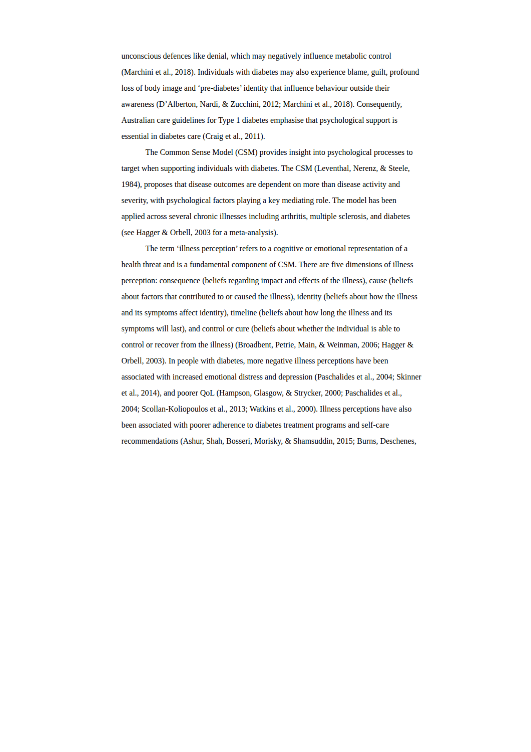unconscious defences like denial, which may negatively influence metabolic control (Marchini et al., 2018). Individuals with diabetes may also experience blame, guilt, profound loss of body image and ‘pre-diabetes’ identity that influence behaviour outside their awareness (D’Alberton, Nardi, & Zucchini, 2012; Marchini et al., 2018). Consequently, Australian care guidelines for Type 1 diabetes emphasise that psychological support is essential in diabetes care (Craig et al., 2011).
The Common Sense Model (CSM) provides insight into psychological processes to target when supporting individuals with diabetes. The CSM (Leventhal, Nerenz, & Steele, 1984), proposes that disease outcomes are dependent on more than disease activity and severity, with psychological factors playing a key mediating role. The model has been applied across several chronic illnesses including arthritis, multiple sclerosis, and diabetes (see Hagger & Orbell, 2003 for a meta-analysis).
The term ‘illness perception’ refers to a cognitive or emotional representation of a health threat and is a fundamental component of CSM. There are five dimensions of illness perception: consequence (beliefs regarding impact and effects of the illness), cause (beliefs about factors that contributed to or caused the illness), identity (beliefs about how the illness and its symptoms affect identity), timeline (beliefs about how long the illness and its symptoms will last), and control or cure (beliefs about whether the individual is able to control or recover from the illness) (Broadbent, Petrie, Main, & Weinman, 2006; Hagger & Orbell, 2003). In people with diabetes, more negative illness perceptions have been associated with increased emotional distress and depression (Paschalides et al., 2004; Skinner et al., 2014), and poorer QoL (Hampson, Glasgow, & Strycker, 2000; Paschalides et al., 2004; Scollan-Koliopoulos et al., 2013; Watkins et al., 2000). Illness perceptions have also been associated with poorer adherence to diabetes treatment programs and self-care recommendations (Ashur, Shah, Bosseri, Morisky, & Shamsuddin, 2015; Burns, Deschenes,